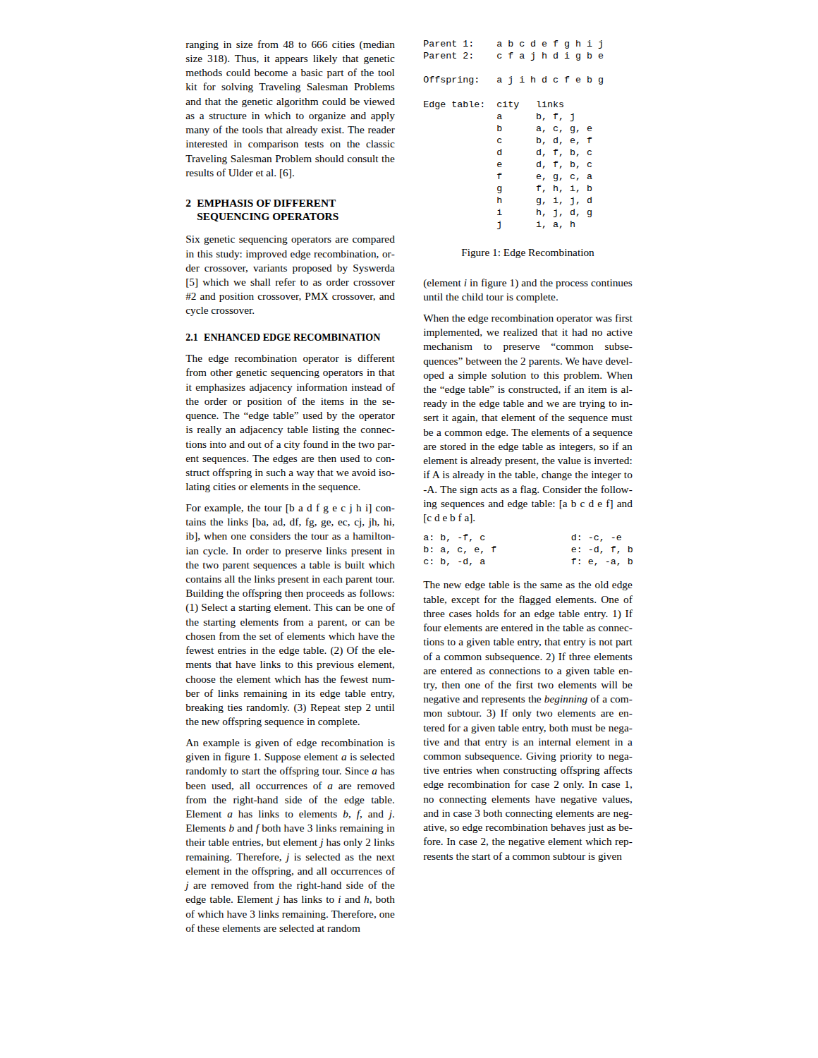ranging in size from 48 to 666 cities (median size 318). Thus, it appears likely that genetic methods could become a basic part of the tool kit for solving Traveling Salesman Problems and that the genetic algorithm could be viewed as a structure in which to organize and apply many of the tools that already exist. The reader interested in comparison tests on the classic Traveling Salesman Problem should consult the results of Ulder et al. [6].
2 EMPHASIS OF DIFFERENT SEQUENCING OPERATORS
Six genetic sequencing operators are compared in this study: improved edge recombination, order crossover, variants proposed by Syswerda [5] which we shall refer to as order crossover #2 and position crossover, PMX crossover, and cycle crossover.
2.1 ENHANCED EDGE RECOMBINATION
The edge recombination operator is different from other genetic sequencing operators in that it emphasizes adjacency information instead of the order or position of the items in the sequence. The “edge table” used by the operator is really an adjacency table listing the connections into and out of a city found in the two parent sequences. The edges are then used to construct offspring in such a way that we avoid isolating cities or elements in the sequence.
For example, the tour [b a d f g e c j h i] contains the links [ba, ad, df, fg, ge, ec, cj, jh, hi, ib], when one considers the tour as a hamiltonian cycle. In order to preserve links present in the two parent sequences a table is built which contains all the links present in each parent tour. Building the offspring then proceeds as follows: (1) Select a starting element. This can be one of the starting elements from a parent, or can be chosen from the set of elements which have the fewest entries in the edge table. (2) Of the elements that have links to this previous element, choose the element which has the fewest number of links remaining in its edge table entry, breaking ties randomly. (3) Repeat step 2 until the new offspring sequence in complete.
An example is given of edge recombination is given in figure 1. Suppose element a is selected randomly to start the offspring tour. Since a has been used, all occurrences of a are removed from the right-hand side of the edge table. Element a has links to elements b, f, and j. Elements b and f both have 3 links remaining in their table entries, but element j has only 2 links remaining. Therefore, j is selected as the next element in the offspring, and all occurrences of j are removed from the right-hand side of the edge table. Element j has links to i and h, both of which have 3 links remaining. Therefore, one of these elements are selected at random
Parent 1:    a b c d e f g h i j
Parent 2:    c f a j h d i g b e

Offspring:   a j i h d c f e b g

Edge table:  city   links
             a      b, f, j
             b      a, c, g, e
             c      b, d, e, f
             d      d, f, b, c
             e      d, f, b, c
             f      e, g, c, a
             g      f, h, i, b
             h      g, i, j, d
             i      h, j, d, g
             j      i, a, h
Figure 1: Edge Recombination
(element i in figure 1) and the process continues until the child tour is complete.
When the edge recombination operator was first implemented, we realized that it had no active mechanism to preserve “common subsequences” between the 2 parents. We have developed a simple solution to this problem. When the “edge table” is constructed, if an item is already in the edge table and we are trying to insert it again, that element of the sequence must be a common edge. The elements of a sequence are stored in the edge table as integers, so if an element is already present, the value is inverted: if A is already in the table, change the integer to -A. The sign acts as a flag. Consider the following sequences and edge table: [a b c d e f] and [c d e b f a].
a: b, -f, c
b: a, c, e, f
c: b, -d, a
d: -c, -e
e: -d, f, b
f: e, -a, b
The new edge table is the same as the old edge table, except for the flagged elements. One of three cases holds for an edge table entry. 1) If four elements are entered in the table as connections to a given table entry, that entry is not part of a common subsequence. 2) If three elements are entered as connections to a given table entry, then one of the first two elements will be negative and represents the beginning of a common subtour. 3) If only two elements are entered for a given table entry, both must be negative and that entry is an internal element in a common subsequence. Giving priority to negative entries when constructing offspring affects edge recombination for case 2 only. In case 1, no connecting elements have negative values, and in case 3 both connecting elements are negative, so edge recombination behaves just as before. In case 2, the negative element which represents the start of a common subtour is given